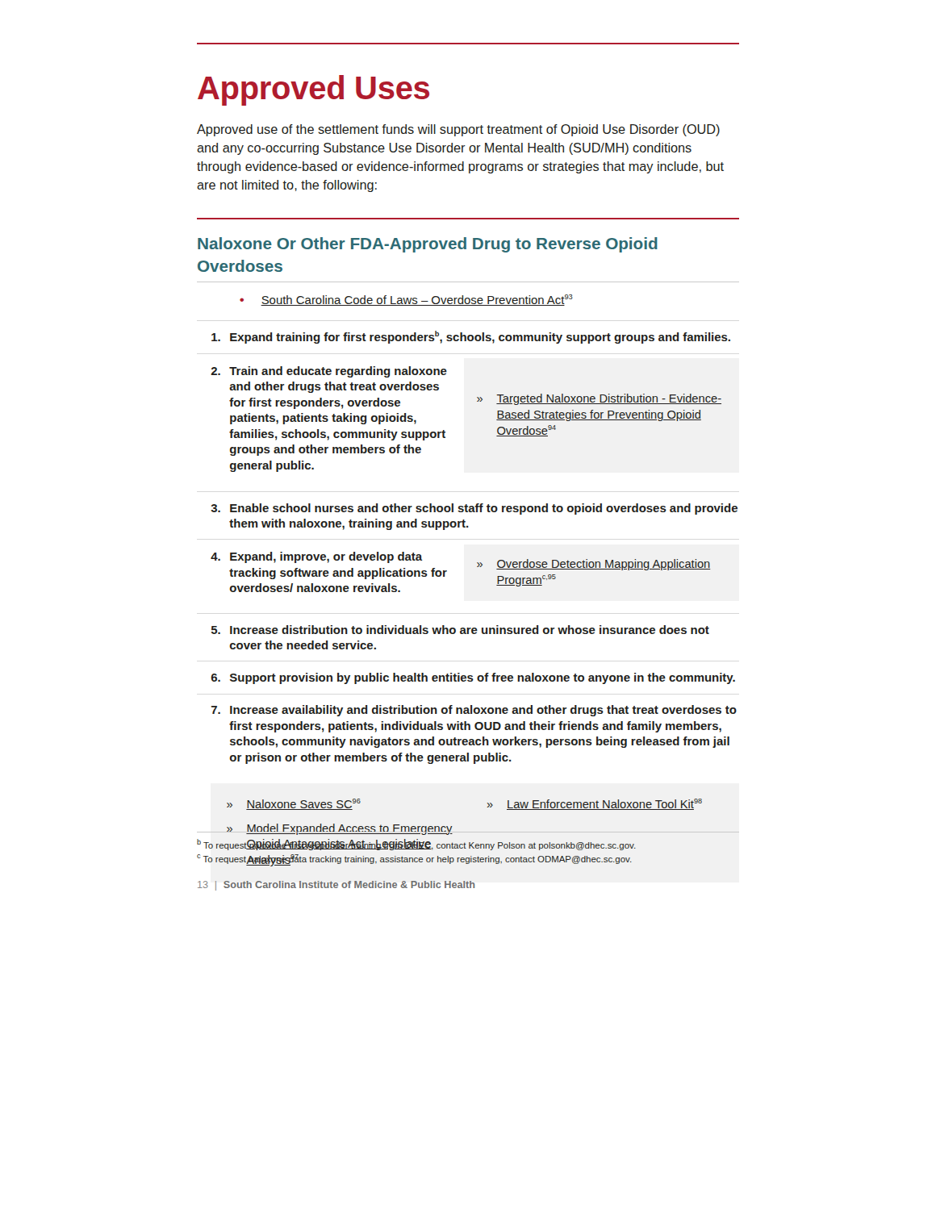Approved Uses
Approved use of the settlement funds will support treatment of Opioid Use Disorder (OUD) and any co-occurring Substance Use Disorder or Mental Health (SUD/MH) conditions through evidence-based or evidence-informed programs or strategies that may include, but are not limited to, the following:
Naloxone Or Other FDA-Approved Drug to Reverse Opioid Overdoses
•
South Carolina Code of Laws – Overdose Prevention Act93
1.
Expand training for first respondersb, schools, community support groups and families.
2.
Train and educate regarding naloxone and other drugs that treat overdoses for first responders, overdose patients, patients taking opioids, families, schools, community support groups and other members of the general public.
»
Targeted Naloxone Distribution - Evidence-Based Strategies for Preventing Opioid Overdose94
3.
Enable school nurses and other school staff to respond to opioid overdoses and provide them with naloxone, training and support.
4.
Expand, improve, or develop data tracking software and applications for overdoses/ naloxone revivals.
»
Overdose Detection Mapping Application Programc,95
5.
Increase distribution to individuals who are uninsured or whose insurance does not cover the needed service.
6.
Support provision by public health entities of free naloxone to anyone in the community.
7.
Increase availability and distribution of naloxone and other drugs that treat overdoses to first responders, patients, individuals with OUD and their friends and family members, schools, community navigators and outreach workers, persons being released from jail or prison or other members of the general public.
»
Naloxone Saves SC96
»
Model Expanded Access to Emergency Opioid Antagonists Act - Legislative Analysis97
»
Law Enforcement Naloxone Tool Kit98
b To request naloxone first responder training from DHEC, contact Kenny Polson at polsonkb@dhec.sc.gov.
c To request naloxone data tracking training, assistance or help registering, contact ODMAP@dhec.sc.gov.
13|South Carolina Institute of Medicine & Public Health